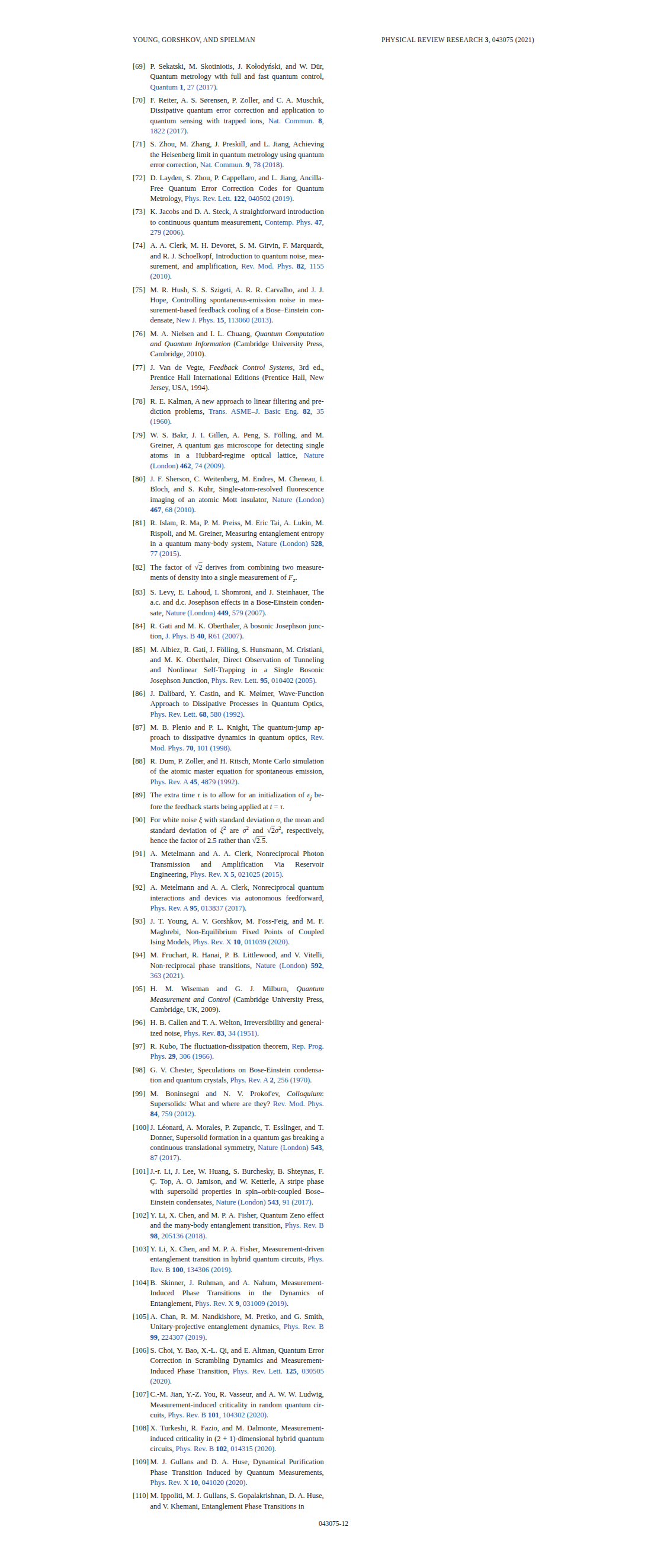Young, Gorshkov, and Spielman
Physical Review Research 3, 043075 (2021)
[69] P. Sekatski, M. Skotiniotis, J. Kołodyński, and W. Dür, Quantum metrology with full and fast quantum control, Quantum 1, 27 (2017).
[70] F. Reiter, A. S. Sørensen, P. Zoller, and C. A. Muschik, Dissipative quantum error correction and application to quantum sensing with trapped ions, Nat. Commun. 8, 1822 (2017).
[71] S. Zhou, M. Zhang, J. Preskill, and L. Jiang, Achieving the Heisenberg limit in quantum metrology using quantum error correction, Nat. Commun. 9, 78 (2018).
[72] D. Layden, S. Zhou, P. Cappellaro, and L. Jiang, Ancilla-Free Quantum Error Correction Codes for Quantum Metrology, Phys. Rev. Lett. 122, 040502 (2019).
[73] K. Jacobs and D. A. Steck, A straightforward introduction to continuous quantum measurement, Contemp. Phys. 47, 279 (2006).
[74] A. A. Clerk, M. H. Devoret, S. M. Girvin, F. Marquardt, and R. J. Schoelkopf, Introduction to quantum noise, measurement, and amplification, Rev. Mod. Phys. 82, 1155 (2010).
[75] M. R. Hush, S. S. Szigeti, A. R. R. Carvalho, and J. J. Hope, Controlling spontaneous-emission noise in measurement-based feedback cooling of a Bose–Einstein condensate, New J. Phys. 15, 113060 (2013).
[76] M. A. Nielsen and I. L. Chuang, Quantum Computation and Quantum Information (Cambridge University Press, Cambridge, 2010).
[77] J. Van de Vegte, Feedback Control Systems, 3rd ed., Prentice Hall International Editions (Prentice Hall, New Jersey, USA, 1994).
[78] R. E. Kalman, A new approach to linear filtering and prediction problems, Trans. ASME–J. Basic Eng. 82, 35 (1960).
[79] W. S. Bakr, J. I. Gillen, A. Peng, S. Fölling, and M. Greiner, A quantum gas microscope for detecting single atoms in a Hubbard-regime optical lattice, Nature (London) 462, 74 (2009).
[80] J. F. Sherson, C. Weitenberg, M. Endres, M. Cheneau, I. Bloch, and S. Kuhr, Single-atom-resolved fluorescence imaging of an atomic Mott insulator, Nature (London) 467, 68 (2010).
[81] R. Islam, R. Ma, P. M. Preiss, M. Eric Tai, A. Lukin, M. Rispoli, and M. Greiner, Measuring entanglement entropy in a quantum many-body system, Nature (London) 528, 77 (2015).
[82] The factor of √2 derives from combining two measurements of density into a single measurement of Fz.
[83] S. Levy, E. Lahoud, I. Shomroni, and J. Steinhauer, The a.c. and d.c. Josephson effects in a Bose-Einstein condensate, Nature (London) 449, 579 (2007).
[84] R. Gati and M. K. Oberthaler, A bosonic Josephson junction, J. Phys. B 40, R61 (2007).
[85] M. Albiez, R. Gati, J. Fölling, S. Hunsmann, M. Cristiani, and M. K. Oberthaler, Direct Observation of Tunneling and Nonlinear Self-Trapping in a Single Bosonic Josephson Junction, Phys. Rev. Lett. 95, 010402 (2005).
[86] J. Dalibard, Y. Castin, and K. Mølmer, Wave-Function Approach to Dissipative Processes in Quantum Optics, Phys. Rev. Lett. 68, 580 (1992).
[87] M. B. Plenio and P. L. Knight, The quantum-jump approach to dissipative dynamics in quantum optics, Rev. Mod. Phys. 70, 101 (1998).
[88] R. Dum, P. Zoller, and H. Ritsch, Monte Carlo simulation of the atomic master equation for spontaneous emission, Phys. Rev. A 45, 4879 (1992).
[89] The extra time τ is to allow for an initialization of εj before the feedback starts being applied at t = τ.
[90] For white noise ξ with standard deviation σ, the mean and standard deviation of ξ2 are σ2 and √2 σ2, respectively, hence the factor of 2.5 rather than √2.5.
[91] A. Metelmann and A. A. Clerk, Nonreciprocal Photon Transmission and Amplification Via Reservoir Engineering, Phys. Rev. X 5, 021025 (2015).
[92] A. Metelmann and A. A. Clerk, Nonreciprocal quantum interactions and devices via autonomous feedforward, Phys. Rev. A 95, 013837 (2017).
[93] J. T. Young, A. V. Gorshkov, M. Foss-Feig, and M. F. Maghrebi, Non-Equilibrium Fixed Points of Coupled Ising Models, Phys. Rev. X 10, 011039 (2020).
[94] M. Fruchart, R. Hanai, P. B. Littlewood, and V. Vitelli, Non-reciprocal phase transitions, Nature (London) 592, 363 (2021).
[95] H. M. Wiseman and G. J. Milburn, Quantum Measurement and Control (Cambridge University Press, Cambridge, UK, 2009).
[96] H. B. Callen and T. A. Welton, Irreversibility and generalized noise, Phys. Rev. 83, 34 (1951).
[97] R. Kubo, The fluctuation-dissipation theorem, Rep. Prog. Phys. 29, 306 (1966).
[98] G. V. Chester, Speculations on Bose-Einstein condensation and quantum crystals, Phys. Rev. A 2, 256 (1970).
[99] M. Boninsegni and N. V. Prokof'ev, Colloquium: Supersolids: What and where are they? Rev. Mod. Phys. 84, 759 (2012).
[100] J. Léonard, A. Morales, P. Zupancic, T. Esslinger, and T. Donner, Supersolid formation in a quantum gas breaking a continuous translational symmetry, Nature (London) 543, 87 (2017).
[101] J.-r. Li, J. Lee, W. Huang, S. Burchesky, B. Shteynas, F. Ç. Top, A. O. Jamison, and W. Ketterle, A stripe phase with supersolid properties in spin–orbit-coupled Bose–Einstein condensates, Nature (London) 543, 91 (2017).
[102] Y. Li, X. Chen, and M. P. A. Fisher, Quantum Zeno effect and the many-body entanglement transition, Phys. Rev. B 98, 205136 (2018).
[103] Y. Li, X. Chen, and M. P. A. Fisher, Measurement-driven entanglement transition in hybrid quantum circuits, Phys. Rev. B 100, 134306 (2019).
[104] B. Skinner, J. Ruhman, and A. Nahum, Measurement-Induced Phase Transitions in the Dynamics of Entanglement, Phys. Rev. X 9, 031009 (2019).
[105] A. Chan, R. M. Nandkishore, M. Pretko, and G. Smith, Unitary-projective entanglement dynamics, Phys. Rev. B 99, 224307 (2019).
[106] S. Choi, Y. Bao, X.-L. Qi, and E. Altman, Quantum Error Correction in Scrambling Dynamics and Measurement-Induced Phase Transition, Phys. Rev. Lett. 125, 030505 (2020).
[107] C.-M. Jian, Y.-Z. You, R. Vasseur, and A. W. W. Ludwig, Measurement-induced criticality in random quantum circuits, Phys. Rev. B 101, 104302 (2020).
[108] X. Turkeshi, R. Fazio, and M. Dalmonte, Measurement-induced criticality in (2 + 1)-dimensional hybrid quantum circuits, Phys. Rev. B 102, 014315 (2020).
[109] M. J. Gullans and D. A. Huse, Dynamical Purification Phase Transition Induced by Quantum Measurements, Phys. Rev. X 10, 041020 (2020).
[110] M. Ippoliti, M. J. Gullans, S. Gopalakrishnan, D. A. Huse, and V. Khemani, Entanglement Phase Transitions in
043075-12